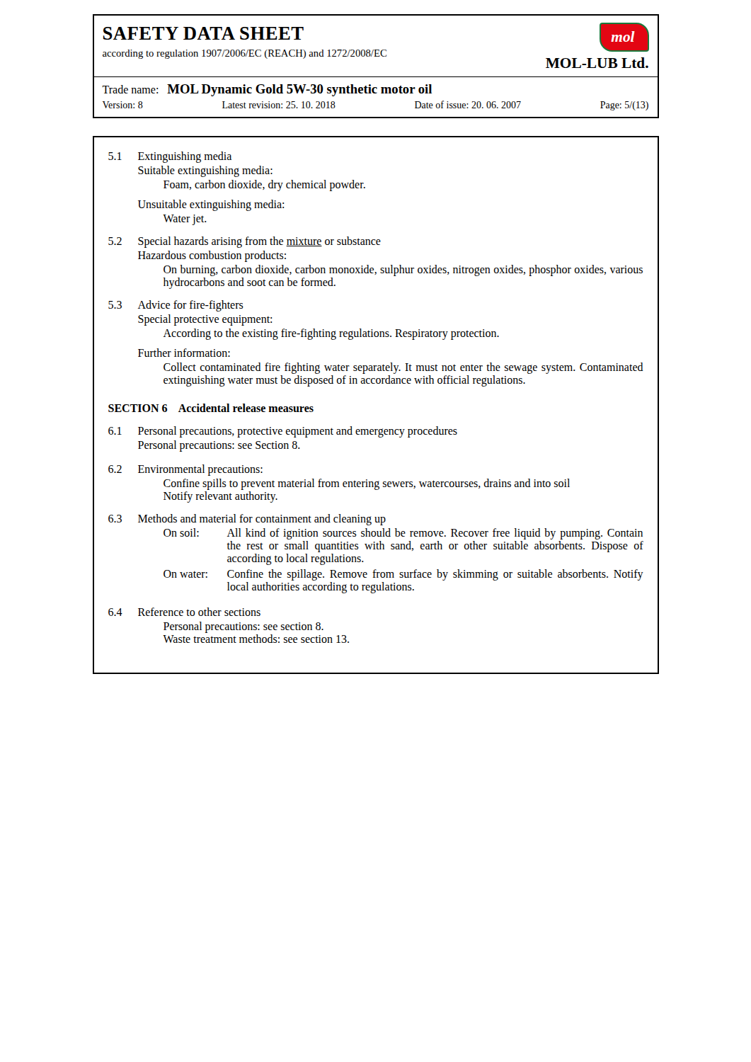SAFETY DATA SHEET
according to regulation 1907/2006/EC (REACH) and 1272/2008/EC
mol
MOL-LUB Ltd.
Trade name: MOL Dynamic Gold 5W-30 synthetic motor oil
Version: 8 Latest revision: 25. 10. 2018 Date of issue: 20. 06. 2007 Page: 5/(13)
5.1
Extinguishing media
Suitable extinguishing media:
Foam, carbon dioxide, dry chemical powder.
Unsuitable extinguishing media:
Water jet.
5.2
Special hazards arising from the mixture or substance
Hazardous combustion products:
On burning, carbon dioxide, carbon monoxide, sulphur oxides, nitrogen oxides, phosphor oxides, various hydrocarbons and soot can be formed.
5.3
Advice for fire-fighters
Special protective equipment:
According to the existing fire-fighting regulations. Respiratory protection.
Further information:
Collect contaminated fire fighting water separately. It must not enter the sewage system. Contaminated extinguishing water must be disposed of in accordance with official regulations.
SECTION 6 Accidental release measures
6.1
Personal precautions, protective equipment and emergency procedures
Personal precautions: see Section 8.
6.2
Environmental precautions:
Confine spills to prevent material from entering sewers, watercourses, drains and into soil
Notify relevant authority.
6.3
Methods and material for containment and cleaning up
On soil:
All kind of ignition sources should be remove. Recover free liquid by pumping. Contain the rest or small quantities with sand, earth or other suitable absorbents. Dispose of according to local regulations.
On water:
Confine the spillage. Remove from surface by skimming or suitable absorbents. Notify local authorities according to regulations.
6.4
Reference to other sections
Personal precautions: see section 8.
Waste treatment methods: see section 13.